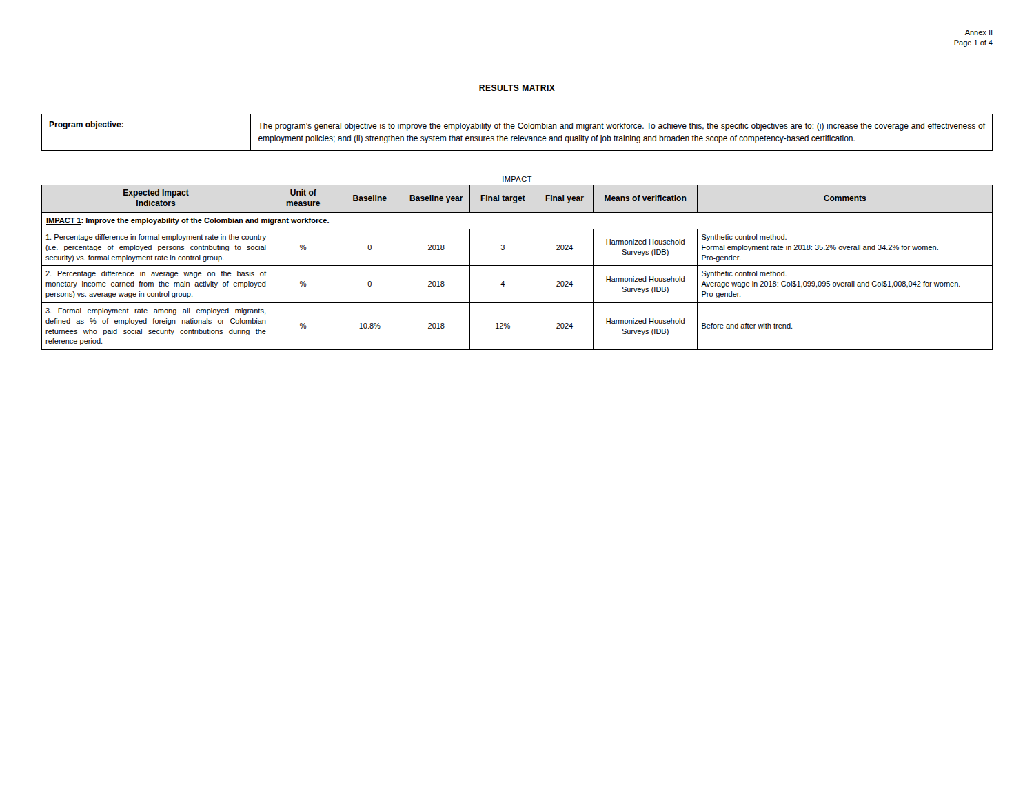Annex II
Page 1 of 4
Results Matrix
| Program objective: | The program’s general objective is to improve the employability of the Colombian and migrant workforce. To achieve this, the specific objectives are to: (i) increase the coverage and effectiveness of employment policies; and (ii) strengthen the system that ensures the relevance and quality of job training and broaden the scope of competency-based certification. |
Impact
| Expected Impact Indicators | Unit of measure | Baseline | Baseline year | Final target | Final year | Means of verification | Comments |
| --- | --- | --- | --- | --- | --- | --- | --- |
| IMPACT 1 : Improve the employability of the Colombian and migrant workforce. |
| 1. Percentage difference in formal employment rate in the country (i.e. percentage of employed persons contributing to social security) vs. formal employment rate in control group. | % | 0 | 2018 | 3 | 2024 | Harmonized Household Surveys (IDB) | Synthetic control method. Formal employment rate in 2018: 35.2% overall and 34.2% for women. Pro-gender. |
| 2. Percentage difference in average wage on the basis of monetary income earned from the main activity of employed persons) vs. average wage in control group. | % | 0 | 2018 | 4 | 2024 | Harmonized Household Surveys (IDB) | Synthetic control method. Average wage in 2018: Col$1,099,095 overall and Col$1,008,042 for women. Pro-gender. |
| 3. Formal employment rate among all employed migrants, defined as % of employed foreign nationals or Colombian returnees who paid social security contributions during the reference period. | % | 10.8% | 2018 | 12% | 2024 | Harmonized Household Surveys (IDB) | Before and after with trend. |